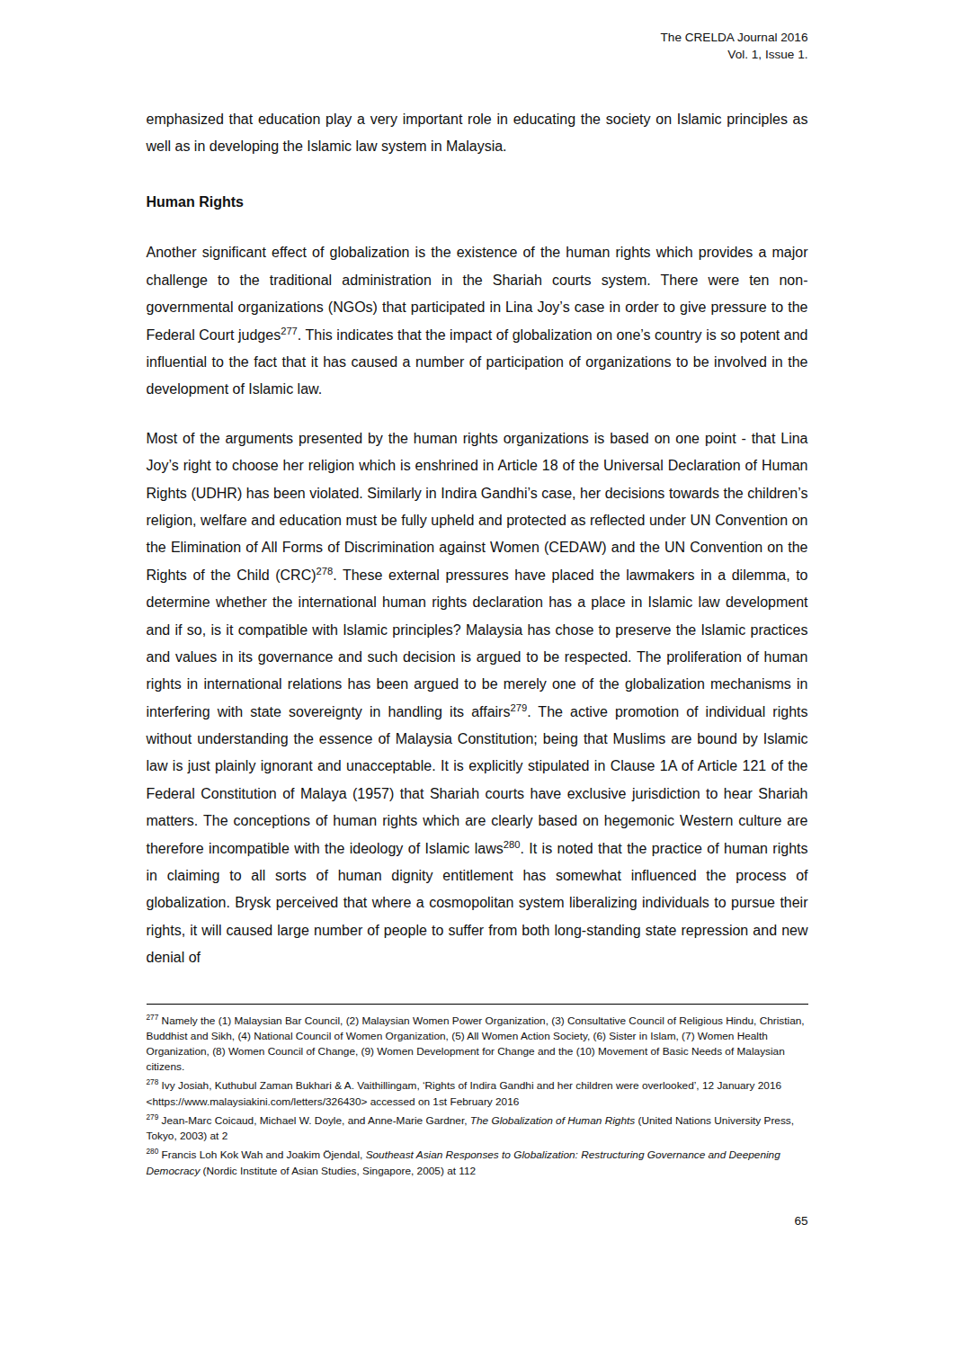The CRELDA Journal 2016
Vol. 1, Issue 1.
emphasized that education play a very important role in educating the society on Islamic principles as well as in developing the Islamic law system in Malaysia.
Human Rights
Another significant effect of globalization is the existence of the human rights which provides a major challenge to the traditional administration in the Shariah courts system. There were ten non-governmental organizations (NGOs) that participated in Lina Joy’s case in order to give pressure to the Federal Court judges277. This indicates that the impact of globalization on one’s country is so potent and influential to the fact that it has caused a number of participation of organizations to be involved in the development of Islamic law.
Most of the arguments presented by the human rights organizations is based on one point - that Lina Joy’s right to choose her religion which is enshrined in Article 18 of the Universal Declaration of Human Rights (UDHR) has been violated. Similarly in Indira Gandhi’s case, her decisions towards the children’s religion, welfare and education must be fully upheld and protected as reflected under UN Convention on the Elimination of All Forms of Discrimination against Women (CEDAW) and the UN Convention on the Rights of the Child (CRC)278. These external pressures have placed the lawmakers in a dilemma, to determine whether the international human rights declaration has a place in Islamic law development and if so, is it compatible with Islamic principles? Malaysia has chose to preserve the Islamic practices and values in its governance and such decision is argued to be respected. The proliferation of human rights in international relations has been argued to be merely one of the globalization mechanisms in interfering with state sovereignty in handling its affairs279. The active promotion of individual rights without understanding the essence of Malaysia Constitution; being that Muslims are bound by Islamic law is just plainly ignorant and unacceptable. It is explicitly stipulated in Clause 1A of Article 121 of the Federal Constitution of Malaya (1957) that Shariah courts have exclusive jurisdiction to hear Shariah matters. The conceptions of human rights which are clearly based on hegemonic Western culture are therefore incompatible with the ideology of Islamic laws280. It is noted that the practice of human rights in claiming to all sorts of human dignity entitlement has somewhat influenced the process of globalization. Brysk perceived that where a cosmopolitan system liberalizing individuals to pursue their rights, it will caused large number of people to suffer from both long-standing state repression and new denial of
277 Namely the (1) Malaysian Bar Council, (2) Malaysian Women Power Organization, (3) Consultative Council of Religious Hindu, Christian, Buddhist and Sikh, (4) National Council of Women Organization, (5) All Women Action Society, (6) Sister in Islam, (7) Women Health Organization, (8) Women Council of Change, (9) Women Development for Change and the (10) Movement of Basic Needs of Malaysian citizens.
278 Ivy Josiah, Kuthubul Zaman Bukhari & A. Vaithillingam, ‘Rights of Indira Gandhi and her children were overlooked’, 12 January 2016 <https://www.malaysiakini.com/letters/326430> accessed on 1st February 2016
279 Jean-Marc Coicaud, Michael W. Doyle, and Anne-Marie Gardner, The Globalization of Human Rights (United Nations University Press, Tokyo, 2003) at 2
280 Francis Loh Kok Wah and Joakim Öjendal, Southeast Asian Responses to Globalization: Restructuring Governance and Deepening Democracy (Nordic Institute of Asian Studies, Singapore, 2005) at 112
65